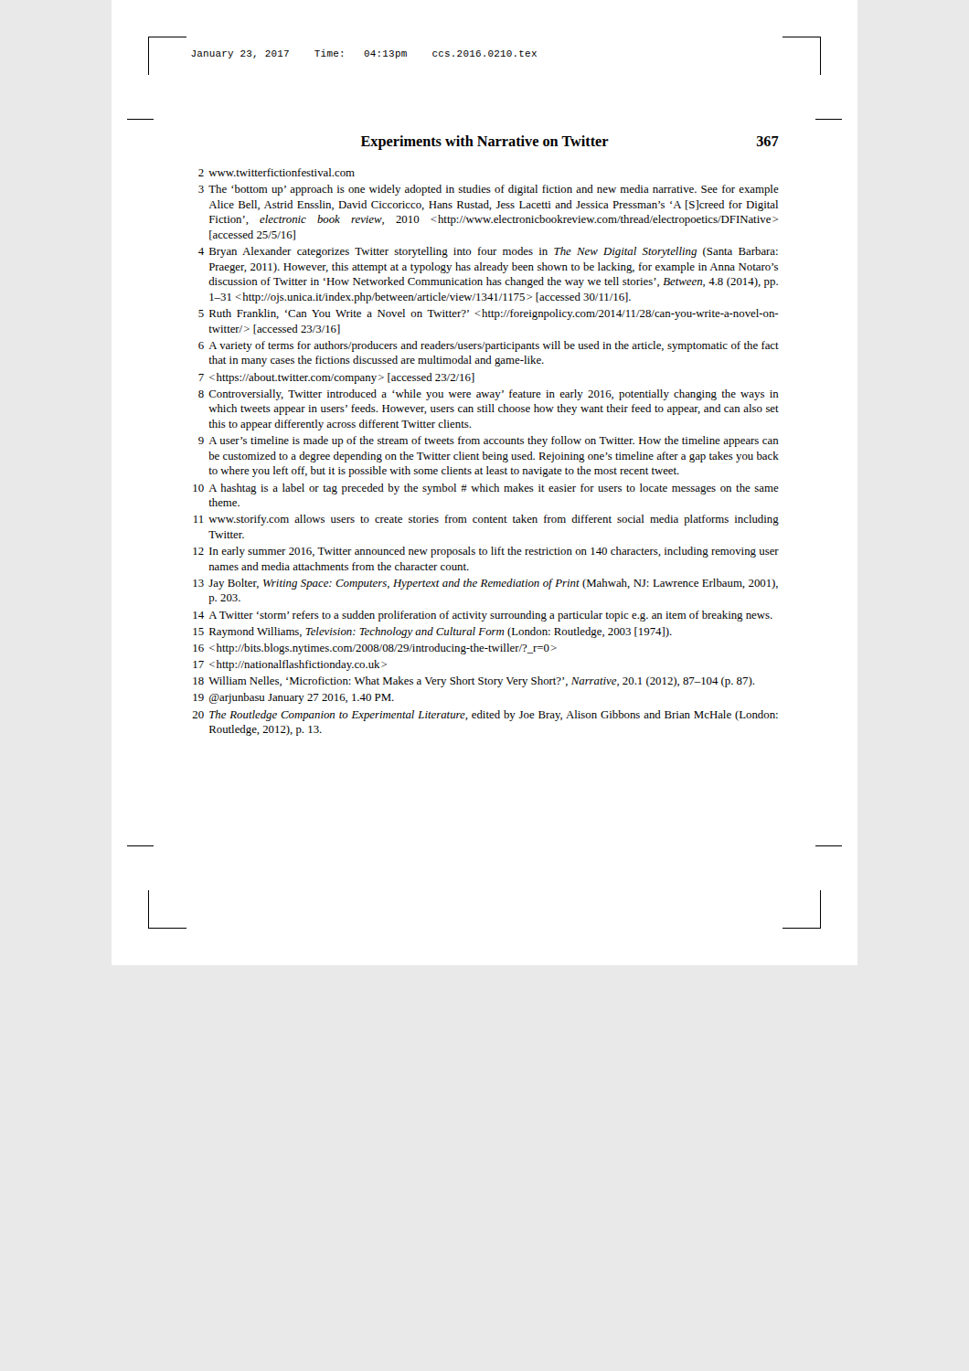January 23, 2017 Time: 04:13pm ccs.2016.0210.tex
Experiments with Narrative on Twitter367
2www.twitterfictionfestival.com
3 The ‘bottom up’ approach is one widely adopted in studies of digital fiction and new media narrative. See for example Alice Bell, Astrid Ensslin, David Ciccoricco, Hans Rustad, Jess Lacetti and Jessica Pressman’s ‘A [S]creed for Digital Fiction’, electronic book review, 2010 < http://www.electronicbookreview.com/thread/electropoetics/DFINative > [accessed 25/5/16]
4 Bryan Alexander categorizes Twitter storytelling into four modes in The New Digital Storytelling (Santa Barbara: Praeger, 2011). However, this attempt at a typology has already been shown to be lacking, for example in Anna Notaro’s discussion of Twitter in ‘How Networked Communication has changed the way we tell stories’, Between, 4.8 (2014), pp. 1–31 < http://ojs.unica.it/index.php/between/article/view/1341/1175 > [accessed 30/11/16].
5 Ruth Franklin, ‘Can You Write a Novel on Twitter?’ < http://foreignpolicy.com/2014/11/28/can-you-write-a-novel-on-twitter/ > [accessed 23/3/16]
6 A variety of terms for authors/producers and readers/users/participants will be used in the article, symptomatic of the fact that in many cases the fictions discussed are multimodal and game-like.
7< https://about.twitter.com/company > [accessed 23/2/16]
8 Controversially, Twitter introduced a ‘while you were away’ feature in early 2016, potentially changing the ways in which tweets appear in users’ feeds. However, users can still choose how they want their feed to appear, and can also set this to appear differently across different Twitter clients.
9 A user’s timeline is made up of the stream of tweets from accounts they follow on Twitter. How the timeline appears can be customized to a degree depending on the Twitter client being used. Rejoining one’s timeline after a gap takes you back to where you left off, but it is possible with some clients at least to navigate to the most recent tweet.
10 A hashtag is a label or tag preceded by the symbol # which makes it easier for users to locate messages on the same theme.
11www.storify.com allows users to create stories from content taken from different social media platforms including Twitter.
12 In early summer 2016, Twitter announced new proposals to lift the restriction on 140 characters, including removing user names and media attachments from the character count.
13 Jay Bolter, Writing Space: Computers, Hypertext and the Remediation of Print (Mahwah, NJ: Lawrence Erlbaum, 2001), p. 203.
14 A Twitter ‘storm’ refers to a sudden proliferation of activity surrounding a particular topic e.g. an item of breaking news.
15 Raymond Williams, Television: Technology and Cultural Form (London: Routledge, 2003 [1974]).
16< http://bits.blogs.nytimes.com/2008/08/29/introducing-the-twiller/?_r=0 >
17< http://nationalflashfictionday.co.uk >
18 William Nelles, ‘Microfiction: What Makes a Very Short Story Very Short?’, Narrative, 20.1 (2012), 87–104 (p. 87).
19@arjunbasu January 27 2016, 1.40 PM.
20 The Routledge Companion to Experimental Literature, edited by Joe Bray, Alison Gibbons and Brian McHale (London: Routledge, 2012), p. 13.